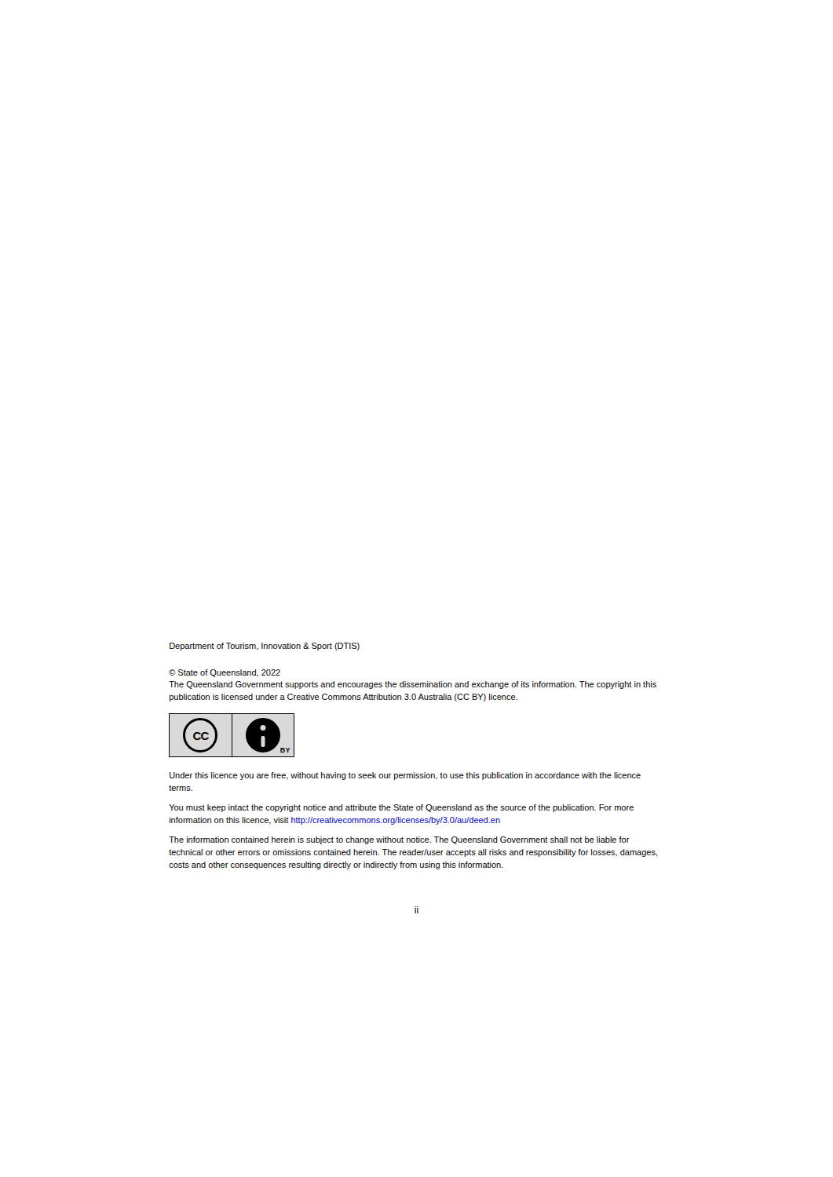Department of Tourism, Innovation & Sport (DTIS)
© State of Queensland, 2022
The Queensland Government supports and encourages the dissemination and exchange of its information. The copyright in this publication is licensed under a Creative Commons Attribution 3.0 Australia (CC BY) licence.
CC
BY
Under this licence you are free, without having to seek our permission, to use this publication in accordance with the licence terms.
You must keep intact the copyright notice and attribute the State of Queensland as the source of the publication. For more information on this licence, visit http://creativecommons.org/licenses/by/3.0/au/deed.en
The information contained herein is subject to change without notice. The Queensland Government shall not be liable for technical or other errors or omissions contained herein. The reader/user accepts all risks and responsibility for losses, damages, costs and other consequences resulting directly or indirectly from using this information.
ii